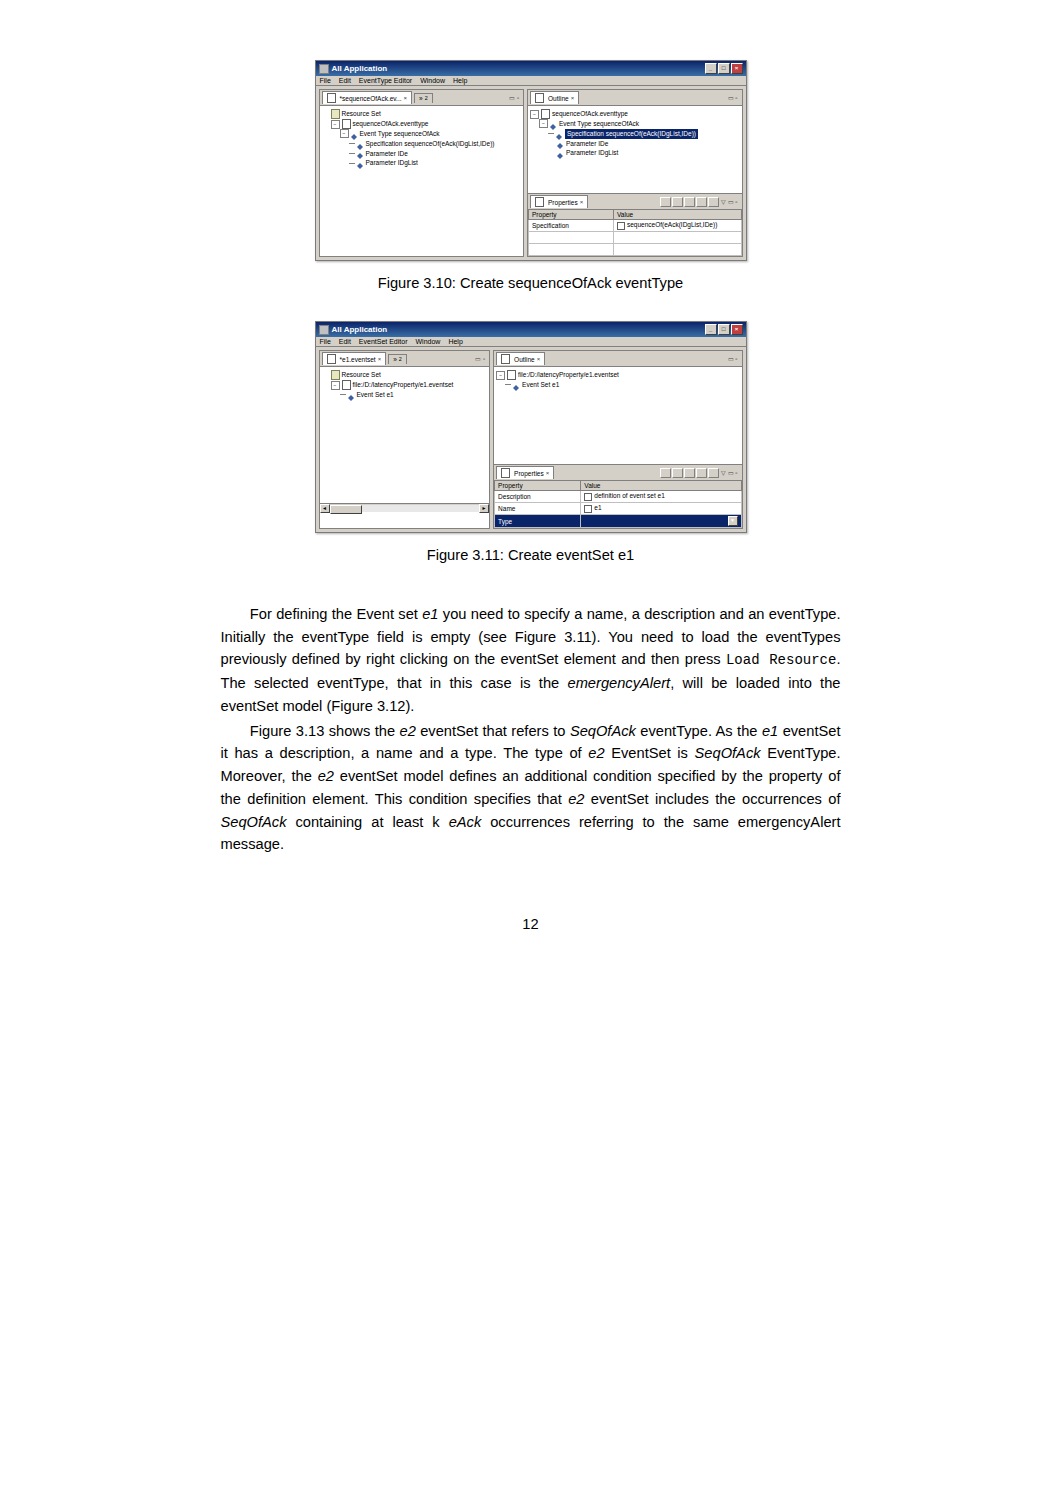All Application
_
□
×
File Edit EventType Editor Window Help
*sequenceOfAck.ev...×
»2
▭ ▫
Resource Set
− sequenceOfAck.eventtype
− Event Type sequenceOfAck
Specification sequenceOf(eAck(IDgList,IDe))
Parameter IDe
Parameter IDgList
Outline×
▭ ▫
− sequenceOfAck.eventtype
− Event Type sequenceOfAck
Specification sequenceOf(eAck(IDgList,IDe))
Parameter IDe
Parameter IDgList
Properties×
▽ ▭ ▫
| Property | Value |
| --- | --- |
| Specification | sequenceOf(eAck(IDgList,IDe)) |
Figure 3.10: Create sequenceOfAck eventType
All Application
_
□
×
File Edit EventSet Editor Window Help
*e1.eventset×
»2
▭ ▫
Resource Set
− file:/D:/latencyProperty/e1.eventset
Event Set e1
◄
►
Outline×
▭ ▫
− file:/D:/latencyProperty/e1.eventset
Event Set e1
Properties×
▽ ▭ ▫
| Property | Value |
| --- | --- |
| Description | definition of event set e1 |
| Name | e1 |
| Type | ▼ |
Figure 3.11: Create eventSet e1
For defining the Event set e1 you need to specify a name, a description and an eventType. Initially the eventType field is empty (see Figure 3.11). You need to load the eventTypes previously defined by right clicking on the eventSet element and then press Load Resource. The selected eventType, that in this case is the emergencyAlert, will be loaded into the eventSet model (Figure 3.12).
Figure 3.13 shows the e2 eventSet that refers to SeqOfAck eventType. As the e1 eventSet it has a description, a name and a type. The type of e2 EventSet is SeqOfAck EventType. Moreover, the e2 eventSet model defines an additional condition specified by the property of the definition element. This condition specifies that e2 eventSet includes the occurrences of SeqOfAck containing at least k eAck occurrences referring to the same emergencyAlert message.
12